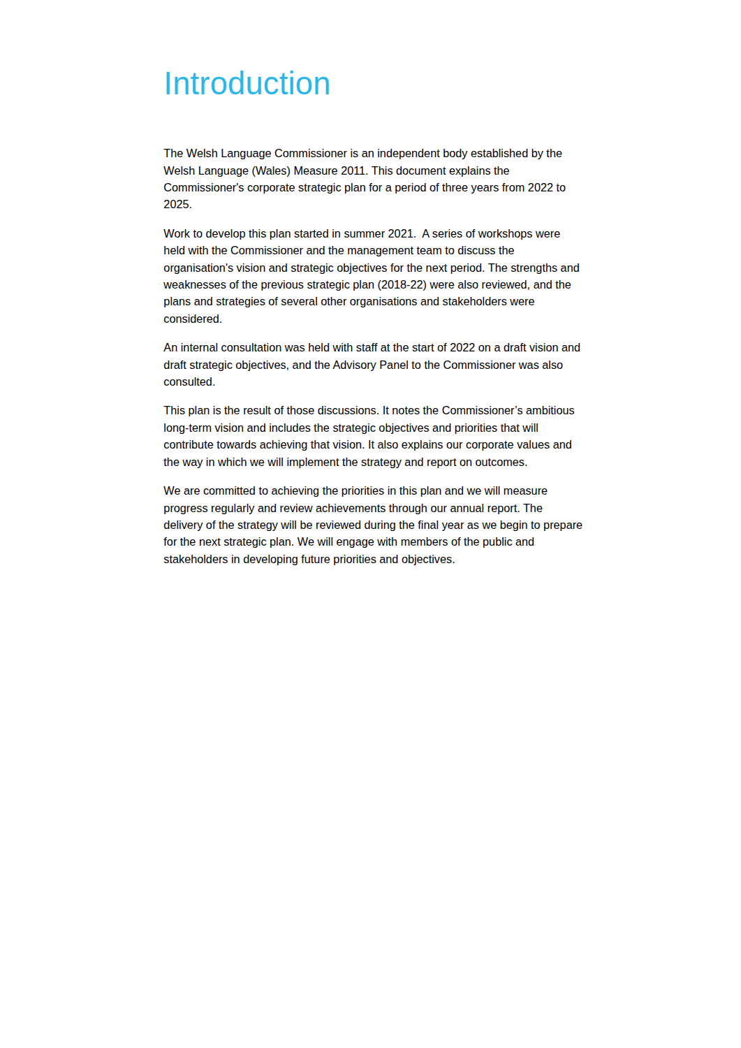Introduction
The Welsh Language Commissioner is an independent body established by the Welsh Language (Wales) Measure 2011. This document explains the Commissioner's corporate strategic plan for a period of three years from 2022 to 2025.
Work to develop this plan started in summer 2021. A series of workshops were held with the Commissioner and the management team to discuss the organisation's vision and strategic objectives for the next period. The strengths and weaknesses of the previous strategic plan (2018-22) were also reviewed, and the plans and strategies of several other organisations and stakeholders were considered.
An internal consultation was held with staff at the start of 2022 on a draft vision and draft strategic objectives, and the Advisory Panel to the Commissioner was also consulted.
This plan is the result of those discussions. It notes the Commissioner’s ambitious long-term vision and includes the strategic objectives and priorities that will contribute towards achieving that vision. It also explains our corporate values and the way in which we will implement the strategy and report on outcomes.
We are committed to achieving the priorities in this plan and we will measure progress regularly and review achievements through our annual report. The delivery of the strategy will be reviewed during the final year as we begin to prepare for the next strategic plan. We will engage with members of the public and stakeholders in developing future priorities and objectives.